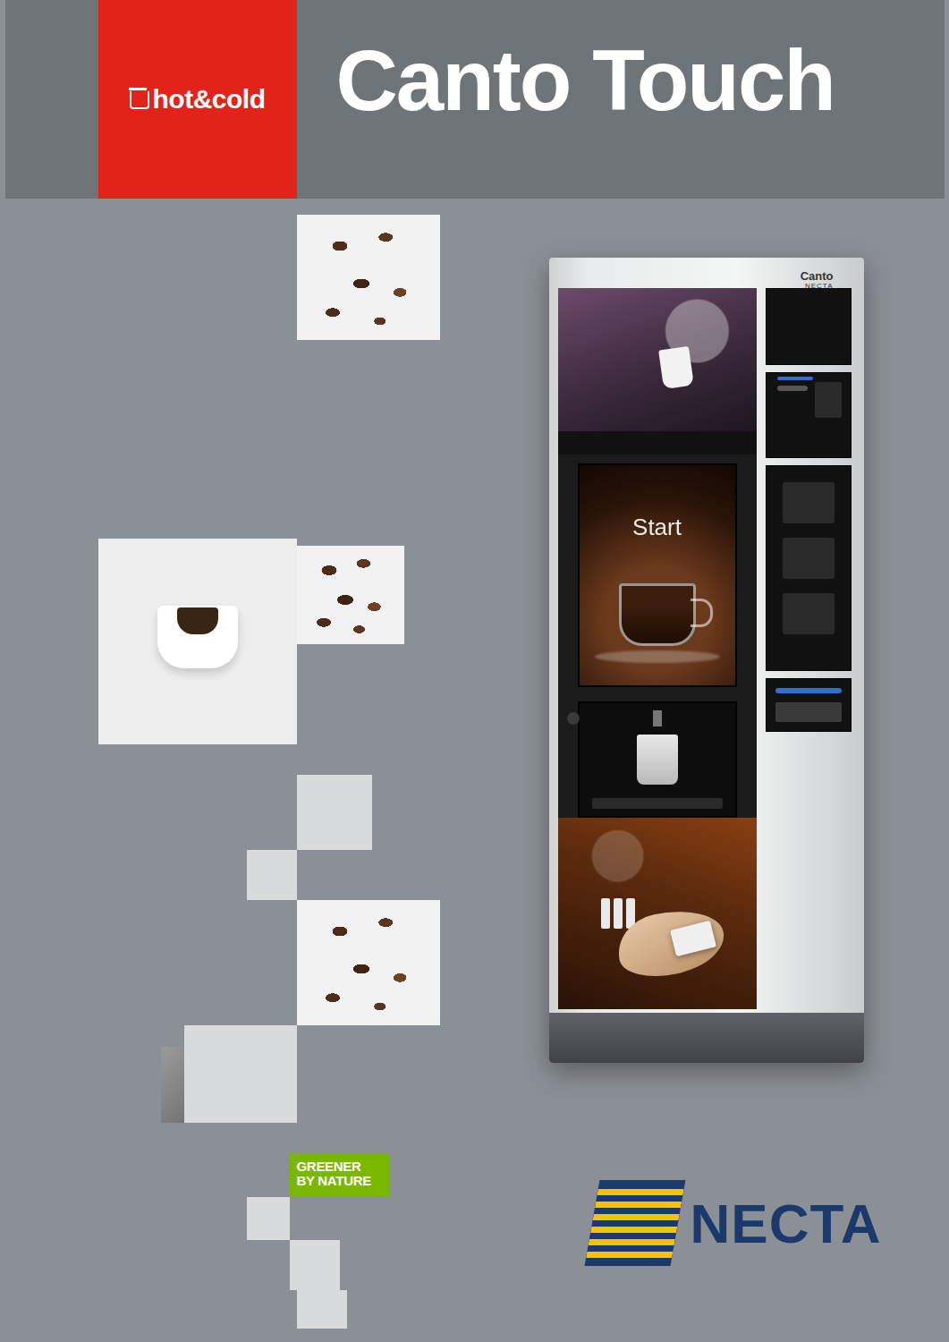hot&cold
Canto Touch
Canto
NECTA
Start
GREENER
BY NATURE
NECTA